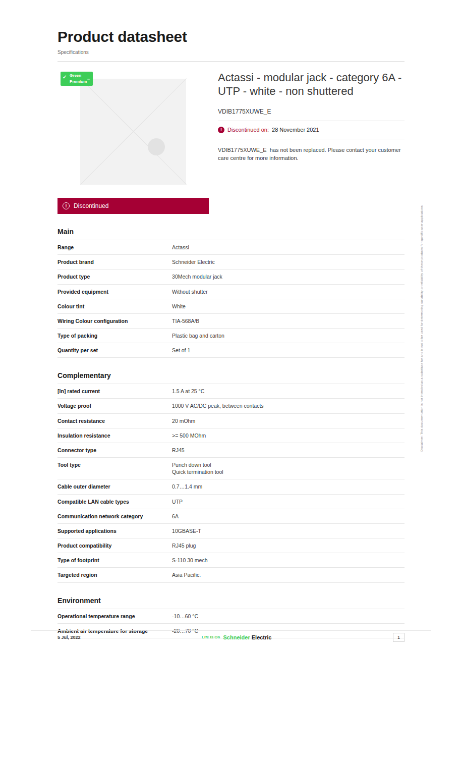Product datasheet
Specifications
✓Green
Premium™
!Discontinued
Actassi - modular jack - category 6A - UTP - white - non shuttered
VDIB1775XUWE_E
!Discontinued on: 28 November 2021
VDIB1775XUWE_E has not been replaced. Please contact your customer care centre for more information.
Main
| Range | Actassi |
| Product brand | Schneider Electric |
| Product type | 30Mech modular jack |
| Provided equipment | Without shutter |
| Colour tint | White |
| Wiring Colour configuration | TIA-568A/B |
| Type of packing | Plastic bag and carton |
| Quantity per set | Set of 1 |
Complementary
| [In] rated current | 1.5 A at 25 °C |
| Voltage proof | 1000 V AC/DC peak, between contacts |
| Contact resistance | 20 mOhm |
| Insulation resistance | >= 500 MOhm |
| Connector type | RJ45 |
| Tool type | Punch down tool Quick termination tool |
| Cable outer diameter | 0.7…1.4 mm |
| Compatible LAN cable types | UTP |
| Communication network category | 6A |
| Supported applications | 10GBASE-T |
| Product compatibility | RJ45 plug |
| Type of footprint | S-110 30 mech |
| Targeted region | Asia Pacific. |
Environment
| Operational temperature range | -10…60 °C |
| Ambient air temperature for storage | -20…70 °C |
Disclaimer: This documentation is not intended as a substitute for and is not to be used for determining suitability or reliability of these products for specific user applications
5 Jul, 2022
Life Is On Schneider Electric
1